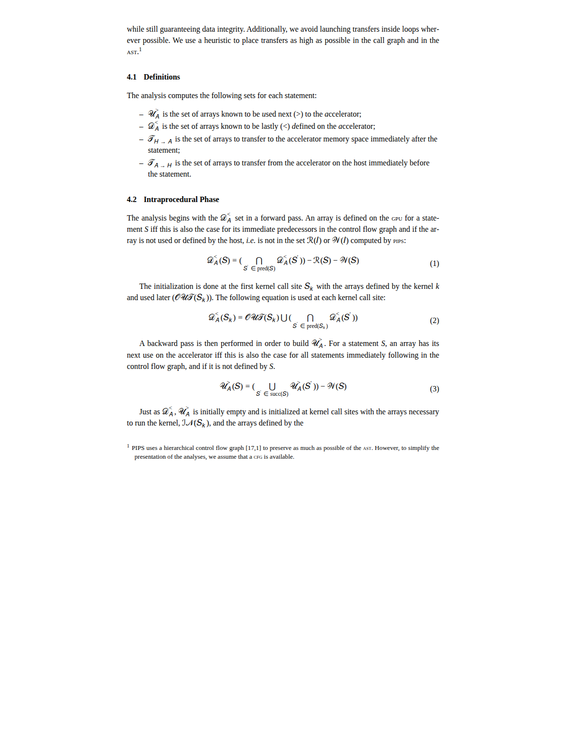while still guaranteeing data integrity. Additionally, we avoid launching transfers inside loops wherever possible. We use a heuristic to place transfers as high as possible in the call graph and in the ast.1
4.1 Definitions
The analysis computes the following sets for each statement:
𝒰A> is the set of arrays known to be used next (>) to the accelerator;
𝒟A< is the set of arrays known to be lastly (<) defined on the accelerator;
𝒯H→A is the set of arrays to transfer to the accelerator memory space immediately after the statement;
𝒯A→H is the set of arrays to transfer from the accelerator on the host immediately before the statement.
4.2 Intraprocedural Phase
The analysis begins with the 𝒟A< set in a forward pass. An array is defined on the gpu for a statement S iff this is also the case for its immediate predecessors in the control flow graph and if the array is not used or defined by the host, i.e. is not in the set ℛ(I) or 𝒲(I) computed by pips:
𝒟A< (S) = ( ⋂ S′∈pred(S) 𝒟A< (S′) ) − ℛ(S) − 𝒲(S)
(1)
The initialization is done at the first kernel call site Sk with the arrays defined by the kernel k and used later (𝒪𝒰𝒯(Sk)). The following equation is used at each kernel call site:
𝒟A< (Sk) = 𝒪𝒰𝒯 (Sk) ⋃ ( ⋂ S′∈pred(Sk) 𝒟A< (S′) )
(2)
A backward pass is then performed in order to build 𝒰A>. For a statement S, an array has its next use on the accelerator iff this is also the case for all statements immediately following in the control flow graph, and if it is not defined by S.
𝒰A> (S) = ( ⋃ S′∈succ(S) 𝒰A> (S′) ) − 𝒲(S)
(3)
Just as 𝒟A<, 𝒰A> is initially empty and is initialized at kernel call sites with the arrays necessary to run the kernel, ℐ𝒩(Sk), and the arrays defined by the
1 PIPS uses a hierarchical control flow graph [17,1] to preserve as much as possible of the ast. However, to simplify the presentation of the analyses, we assume that a cfg is available.